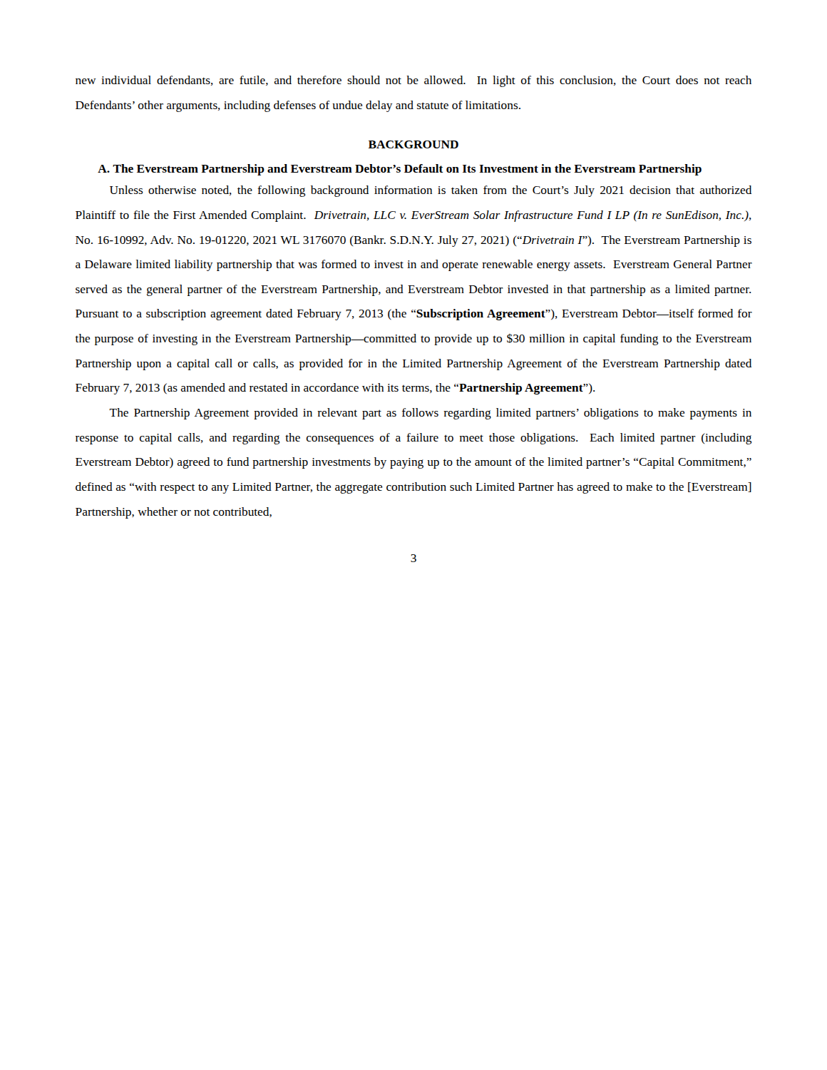new individual defendants, are futile, and therefore should not be allowed. In light of this conclusion, the Court does not reach Defendants’ other arguments, including defenses of undue delay and statute of limitations.
BACKGROUND
The Everstream Partnership and Everstream Debtor’s Default on Its Investment in the Everstream Partnership
Unless otherwise noted, the following background information is taken from the Court’s July 2021 decision that authorized Plaintiff to file the First Amended Complaint. Drivetrain, LLC v. EverStream Solar Infrastructure Fund I LP (In re SunEdison, Inc.), No. 16-10992, Adv. No. 19-01220, 2021 WL 3176070 (Bankr. S.D.N.Y. July 27, 2021) (“Drivetrain I”). The Everstream Partnership is a Delaware limited liability partnership that was formed to invest in and operate renewable energy assets. Everstream General Partner served as the general partner of the Everstream Partnership, and Everstream Debtor invested in that partnership as a limited partner. Pursuant to a subscription agreement dated February 7, 2013 (the “Subscription Agreement”), Everstream Debtor—itself formed for the purpose of investing in the Everstream Partnership—committed to provide up to $30 million in capital funding to the Everstream Partnership upon a capital call or calls, as provided for in the Limited Partnership Agreement of the Everstream Partnership dated February 7, 2013 (as amended and restated in accordance with its terms, the “Partnership Agreement”).
The Partnership Agreement provided in relevant part as follows regarding limited partners’ obligations to make payments in response to capital calls, and regarding the consequences of a failure to meet those obligations. Each limited partner (including Everstream Debtor) agreed to fund partnership investments by paying up to the amount of the limited partner’s “Capital Commitment,” defined as “with respect to any Limited Partner, the aggregate contribution such Limited Partner has agreed to make to the [Everstream] Partnership, whether or not contributed,
3